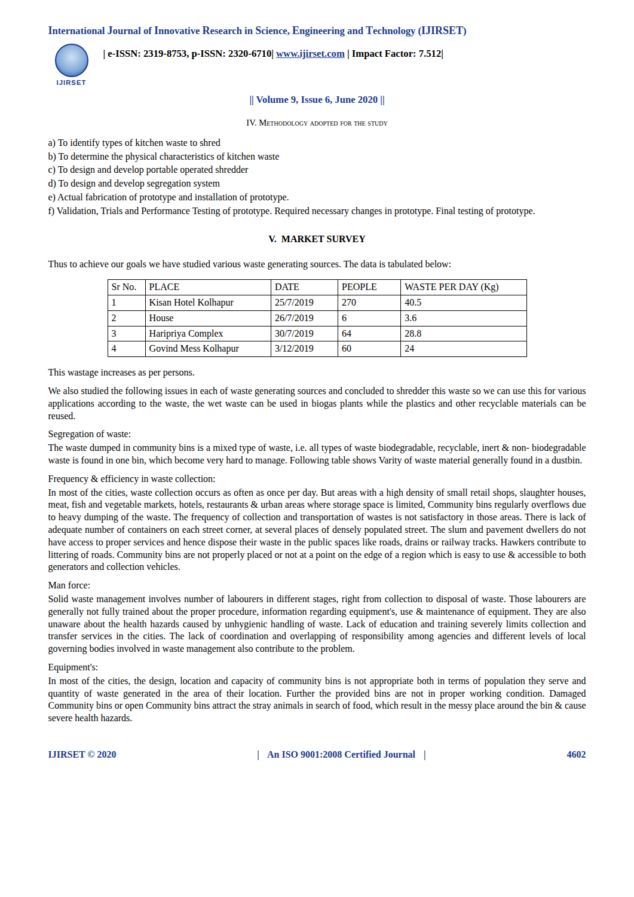International Journal of Innovative Research in Science, Engineering and Technology (IJIRSET)
IJIRSET
| e-ISSN: 2319-8753, p-ISSN: 2320-6710| www.ijirset.com | Impact Factor: 7.512|
|| Volume 9, Issue 6, June 2020 ||
IV. Methodology adopted for the study
a) To identify types of kitchen waste to shred
b) To determine the physical characteristics of kitchen waste
c) To design and develop portable operated shredder
d) To design and develop segregation system
e) Actual fabrication of prototype and installation of prototype.
f) Validation, Trials and Performance Testing of prototype. Required necessary changes in prototype. Final testing of prototype.
V. MARKET SURVEY
Thus to achieve our goals we have studied various waste generating sources. The data is tabulated below:
| Sr No. | PLACE | DATE | PEOPLE | WASTE PER DAY (Kg) |
| --- | --- | --- | --- | --- |
| 1 | Kisan Hotel Kolhapur | 25/7/2019 | 270 | 40.5 |
| 2 | House | 26/7/2019 | 6 | 3.6 |
| 3 | Haripriya Complex | 30/7/2019 | 64 | 28.8 |
| 4 | Govind Mess Kolhapur | 3/12/2019 | 60 | 24 |
This wastage increases as per persons.
We also studied the following issues in each of waste generating sources and concluded to shredder this waste so we can use this for various applications according to the waste, the wet waste can be used in biogas plants while the plastics and other recyclable materials can be reused.
Segregation of waste:
The waste dumped in community bins is a mixed type of waste, i.e. all types of waste biodegradable, recyclable, inert & non- biodegradable waste is found in one bin, which become very hard to manage. Following table shows Varity of waste material generally found in a dustbin.
Frequency & efficiency in waste collection:
In most of the cities, waste collection occurs as often as once per day. But areas with a high density of small retail shops, slaughter houses, meat, fish and vegetable markets, hotels, restaurants & urban areas where storage space is limited, Community bins regularly overflows due to heavy dumping of the waste. The frequency of collection and transportation of wastes is not satisfactory in those areas. There is lack of adequate number of containers on each street corner, at several places of densely populated street. The slum and pavement dwellers do not have access to proper services and hence dispose their waste in the public spaces like roads, drains or railway tracks. Hawkers contribute to littering of roads. Community bins are not properly placed or not at a point on the edge of a region which is easy to use & accessible to both generators and collection vehicles.
Man force:
Solid waste management involves number of labourers in different stages, right from collection to disposal of waste. Those labourers are generally not fully trained about the proper procedure, information regarding equipment's, use & maintenance of equipment. They are also unaware about the health hazards caused by unhygienic handling of waste. Lack of education and training severely limits collection and transfer services in the cities. The lack of coordination and overlapping of responsibility among agencies and different levels of local governing bodies involved in waste management also contribute to the problem.
Equipment's:
In most of the cities, the design, location and capacity of community bins is not appropriate both in terms of population they serve and quantity of waste generated in the area of their location. Further the provided bins are not in proper working condition. Damaged Community bins or open Community bins attract the stray animals in search of food, which result in the messy place around the bin & cause severe health hazards.
IJIRSET © 2020 | An ISO 9001:2008 Certified Journal | 4602